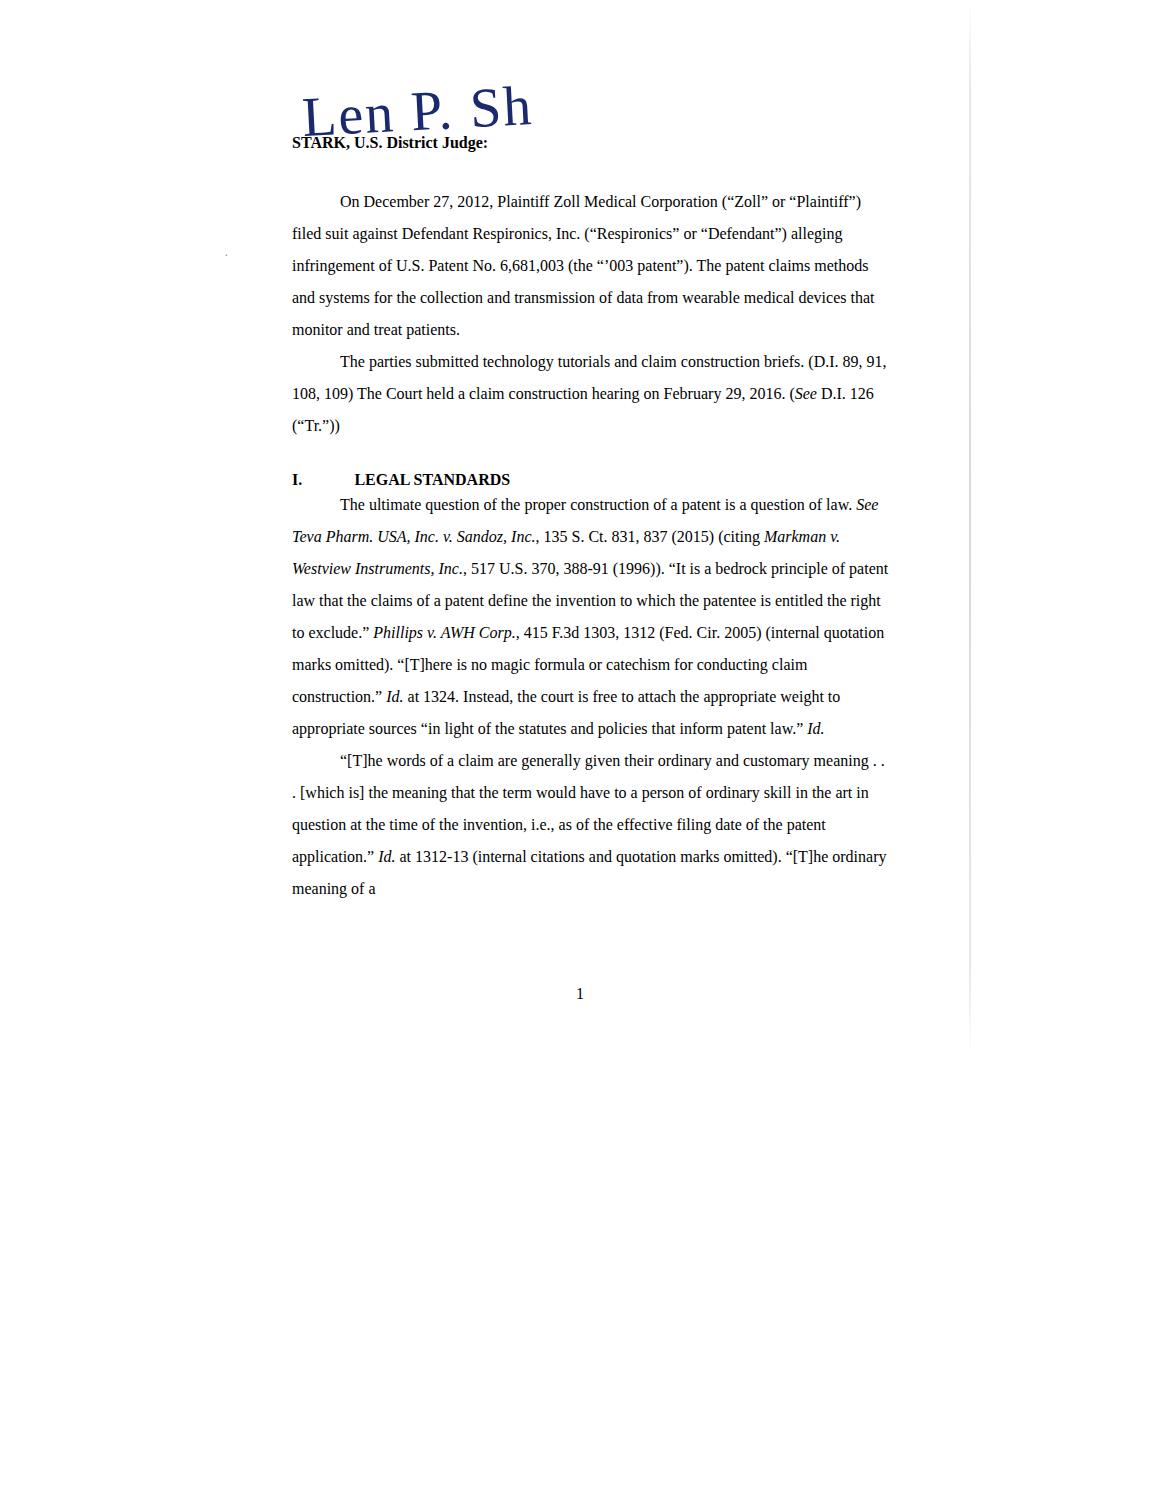.
Len P. Sh
STARK, U.S. District Judge:
On December 27, 2012, Plaintiff Zoll Medical Corporation (“Zoll” or “Plaintiff”) filed suit against Defendant Respironics, Inc. (“Respironics” or “Defendant”) alleging infringement of U.S. Patent No. 6,681,003 (the “’003 patent”). The patent claims methods and systems for the collection and transmission of data from wearable medical devices that monitor and treat patients.
The parties submitted technology tutorials and claim construction briefs. (D.I. 89, 91, 108, 109) The Court held a claim construction hearing on February 29, 2016. (See D.I. 126 (“Tr.”))
I. LEGAL STANDARDS
The ultimate question of the proper construction of a patent is a question of law. See Teva Pharm. USA, Inc. v. Sandoz, Inc., 135 S. Ct. 831, 837 (2015) (citing Markman v. Westview Instruments, Inc., 517 U.S. 370, 388-91 (1996)). “It is a bedrock principle of patent law that the claims of a patent define the invention to which the patentee is entitled the right to exclude.” Phillips v. AWH Corp., 415 F.3d 1303, 1312 (Fed. Cir. 2005) (internal quotation marks omitted). “[T]here is no magic formula or catechism for conducting claim construction.” Id. at 1324. Instead, the court is free to attach the appropriate weight to appropriate sources “in light of the statutes and policies that inform patent law.” Id.
“[T]he words of a claim are generally given their ordinary and customary meaning . . . [which is] the meaning that the term would have to a person of ordinary skill in the art in question at the time of the invention, i.e., as of the effective filing date of the patent application.” Id. at 1312-13 (internal citations and quotation marks omitted). “[T]he ordinary meaning of a
1